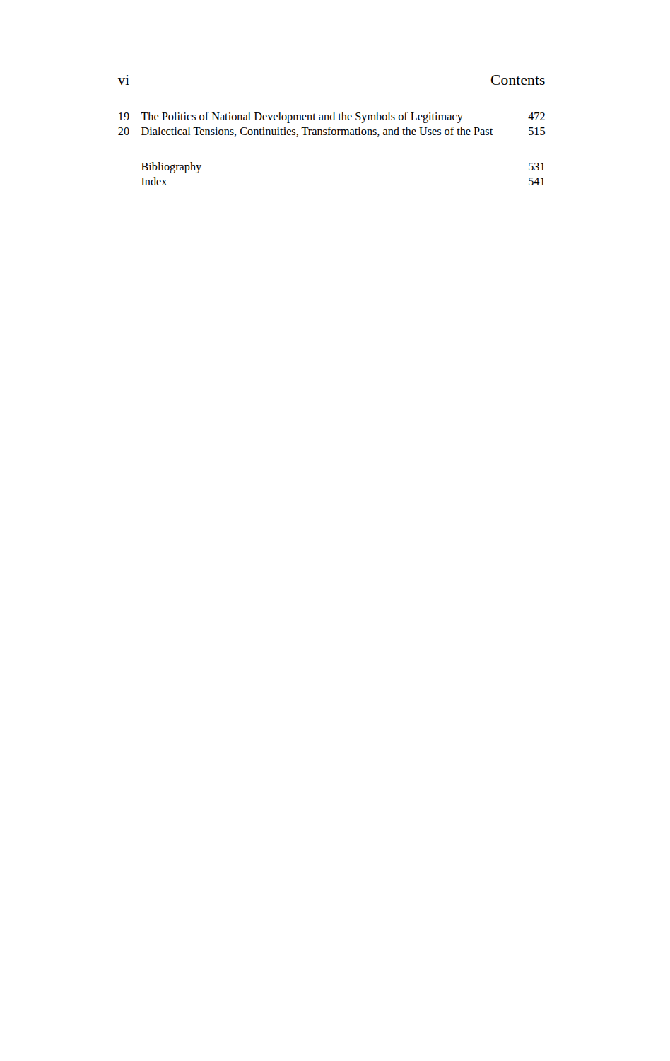vi Contents
| 19 | The Politics of National Development and the Symbols of Legitimacy | 472 |
| 20 | Dialectical Tensions, Continuities, Transformations, and the Uses of the Past | 515 |
| | Bibliography | 531 |
| | Index | 541 |